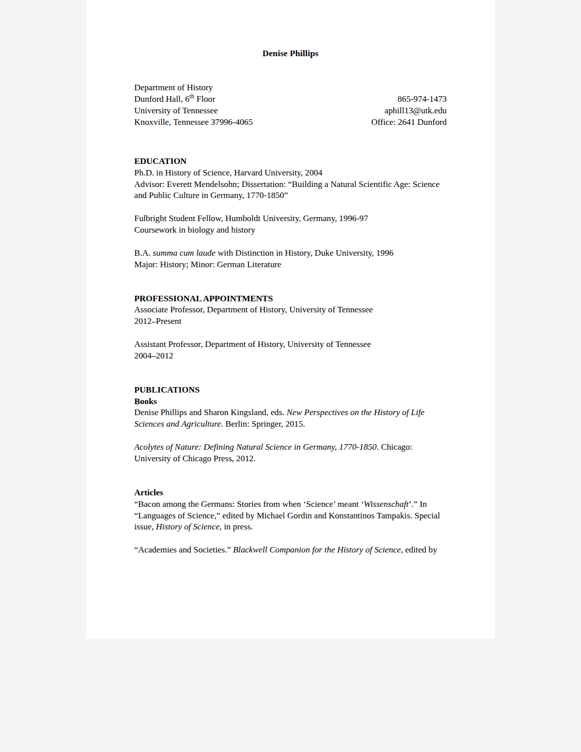Denise Phillips
| Department of History | |
| Dunford Hall, 6 th Floor | 865-974-1473 |
| University of Tennessee | aphill13@utk.edu |
| Knoxville, Tennessee 37996-4065 | Office: 2641 Dunford |
Education
Ph.D. in History of Science, Harvard University, 2004
Advisor: Everett Mendelsohn; Dissertation: “Building a Natural Scientific Age: Science and Public Culture in Germany, 1770-1850”
Fulbright Student Fellow, Humboldt University, Germany, 1996-97
Coursework in biology and history
B.A. summa cum laude with Distinction in History, Duke University, 1996
Major: History; Minor: German Literature
Professional Appointments
Associate Professor, Department of History, University of Tennessee
2012–Present
Assistant Professor, Department of History, University of Tennessee
2004–2012
Publications
Books
Denise Phillips and Sharon Kingsland, eds. New Perspectives on the History of Life Sciences and Agriculture. Berlin: Springer, 2015.
Acolytes of Nature: Defining Natural Science in Germany, 1770-1850. Chicago: University of Chicago Press, 2012.
Articles
“Bacon among the Germans: Stories from when ‘Science’ meant ‘Wissenschaft’.” In “Languages of Science,” edited by Michael Gordin and Konstantinos Tampakis. Special issue, History of Science, in press.
“Academies and Societies.” Blackwell Companion for the History of Science, edited by